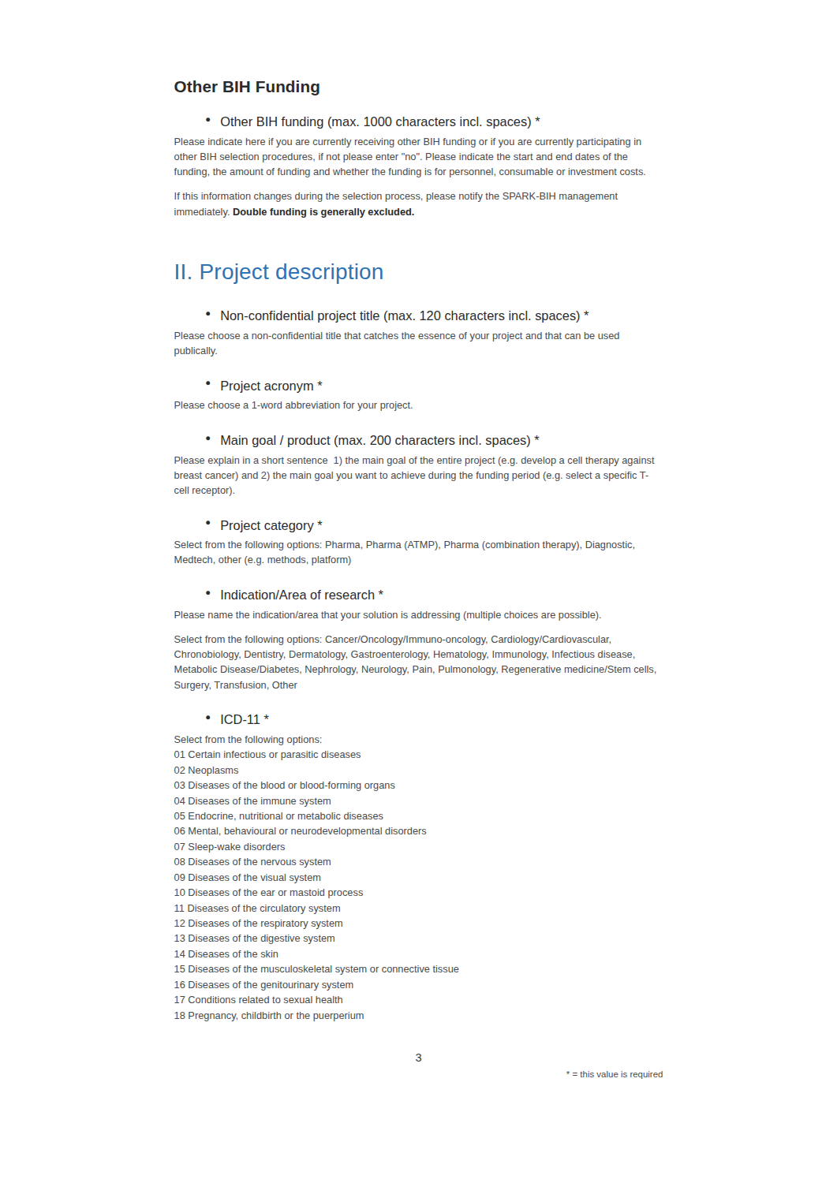Other BIH Funding
Other BIH funding (max. 1000 characters incl. spaces) *
Please indicate here if you are currently receiving other BIH funding or if you are currently participating in other BIH selection procedures, if not please enter "no". Please indicate the start and end dates of the funding, the amount of funding and whether the funding is for personnel, consumable or investment costs.
If this information changes during the selection process, please notify the SPARK-BIH management immediately. Double funding is generally excluded.
II. Project description
Non-confidential project title (max. 120 characters incl. spaces) *
Please choose a non-confidential title that catches the essence of your project and that can be used publically.
Project acronym *
Please choose a 1-word abbreviation for your project.
Main goal / product (max. 200 characters incl. spaces) *
Please explain in a short sentence 1) the main goal of the entire project (e.g. develop a cell therapy against breast cancer) and 2) the main goal you want to achieve during the funding period (e.g. select a specific T-cell receptor).
Project category *
Select from the following options: Pharma, Pharma (ATMP), Pharma (combination therapy), Diagnostic, Medtech, other (e.g. methods, platform)
Indication/Area of research *
Please name the indication/area that your solution is addressing (multiple choices are possible).
Select from the following options: Cancer/Oncology/Immuno-oncology, Cardiology/Cardiovascular, Chronobiology, Dentistry, Dermatology, Gastroenterology, Hematology, Immunology, Infectious disease, Metabolic Disease/Diabetes, Nephrology, Neurology, Pain, Pulmonology, Regenerative medicine/Stem cells, Surgery, Transfusion, Other
ICD-11 *
Select from the following options:
01 Certain infectious or parasitic diseases
02 Neoplasms
03 Diseases of the blood or blood-forming organs
04 Diseases of the immune system
05 Endocrine, nutritional or metabolic diseases
06 Mental, behavioural or neurodevelopmental disorders
07 Sleep-wake disorders
08 Diseases of the nervous system
09 Diseases of the visual system
10 Diseases of the ear or mastoid process
11 Diseases of the circulatory system
12 Diseases of the respiratory system
13 Diseases of the digestive system
14 Diseases of the skin
15 Diseases of the musculoskeletal system or connective tissue
16 Diseases of the genitourinary system
17 Conditions related to sexual health
18 Pregnancy, childbirth or the puerperium
3
* = this value is required